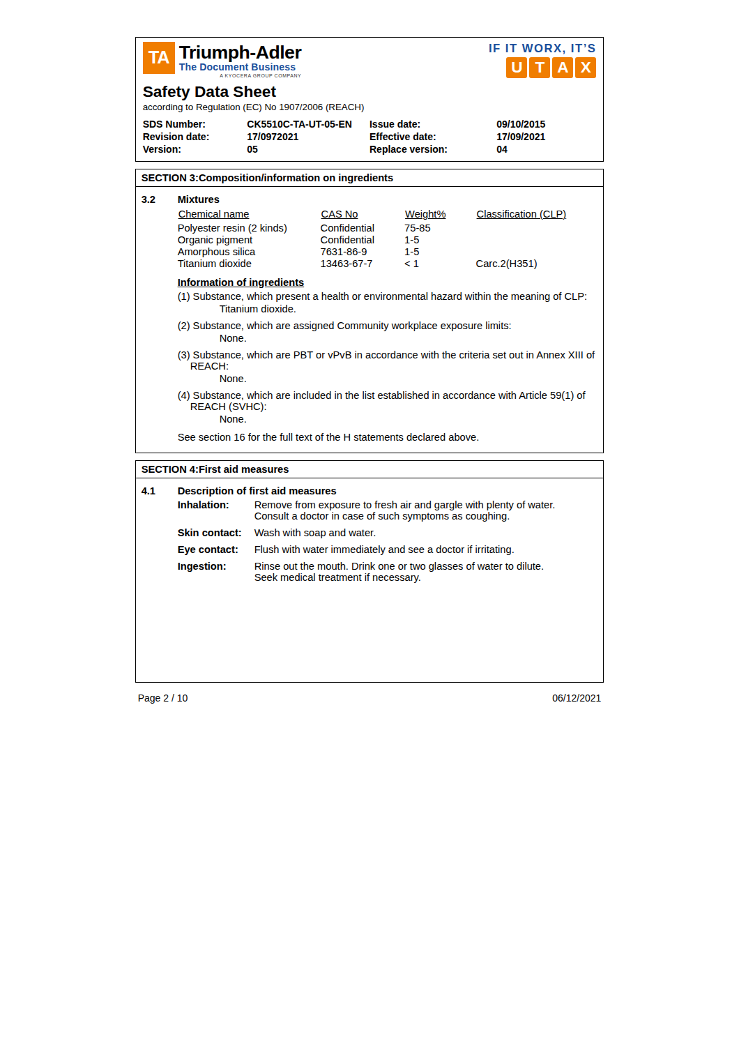TA
Triumph-Adler
The Document Business
A KYOCERA GROUP COMPANY
IF IT WORX, IT’S
UTAX
Safety Data Sheet
according to Regulation (EC) No 1907/2006 (REACH)
| SDS Number: | CK5510C-TA-UT-05-EN | Issue date: | 09/10/2015 |
| Revision date: | 17/0972021 | Effective date: | 17/09/2021 |
| Version: | 05 | Replace version: | 04 |
SECTION 3: Composition/information on ingredients
3.2
Mixtures
| Chemical name | CAS No | Weight% | Classification (CLP) |
| --- | --- | --- | --- |
| Polyester resin (2 kinds) | Confidential | 75-85 | |
| Organic pigment | Confidential | 1-5 | |
| Amorphous silica | 7631‑86‑9 | 1-5 | |
| Titanium dioxide | 13463-67-7 | < 1 | Carc.2(H351) |
Information of ingredients
(1) Substance, which present a health or environmental hazard within the meaning of CLP:
Titanium dioxide.
(2) Substance, which are assigned Community workplace exposure limits:
None.
(3) Substance, which are PBT or vPvB in accordance with the criteria set out in Annex XIII of REACH:
None.
(4) Substance, which are included in the list established in accordance with Article 59(1) of REACH (SVHC):
None.
See section 16 for the full text of the H statements declared above.
SECTION 4: First aid measures
4.1
Description of first aid measures
Inhalation:
Remove from exposure to fresh air and gargle with plenty of water.
Consult a doctor in case of such symptoms as coughing.
Skin contact:
Wash with soap and water.
Eye contact:
Flush with water immediately and see a doctor if irritating.
Ingestion:
Rinse out the mouth. Drink one or two glasses of water to dilute.
Seek medical treatment if necessary.
Page 2 / 10
06/12/2021